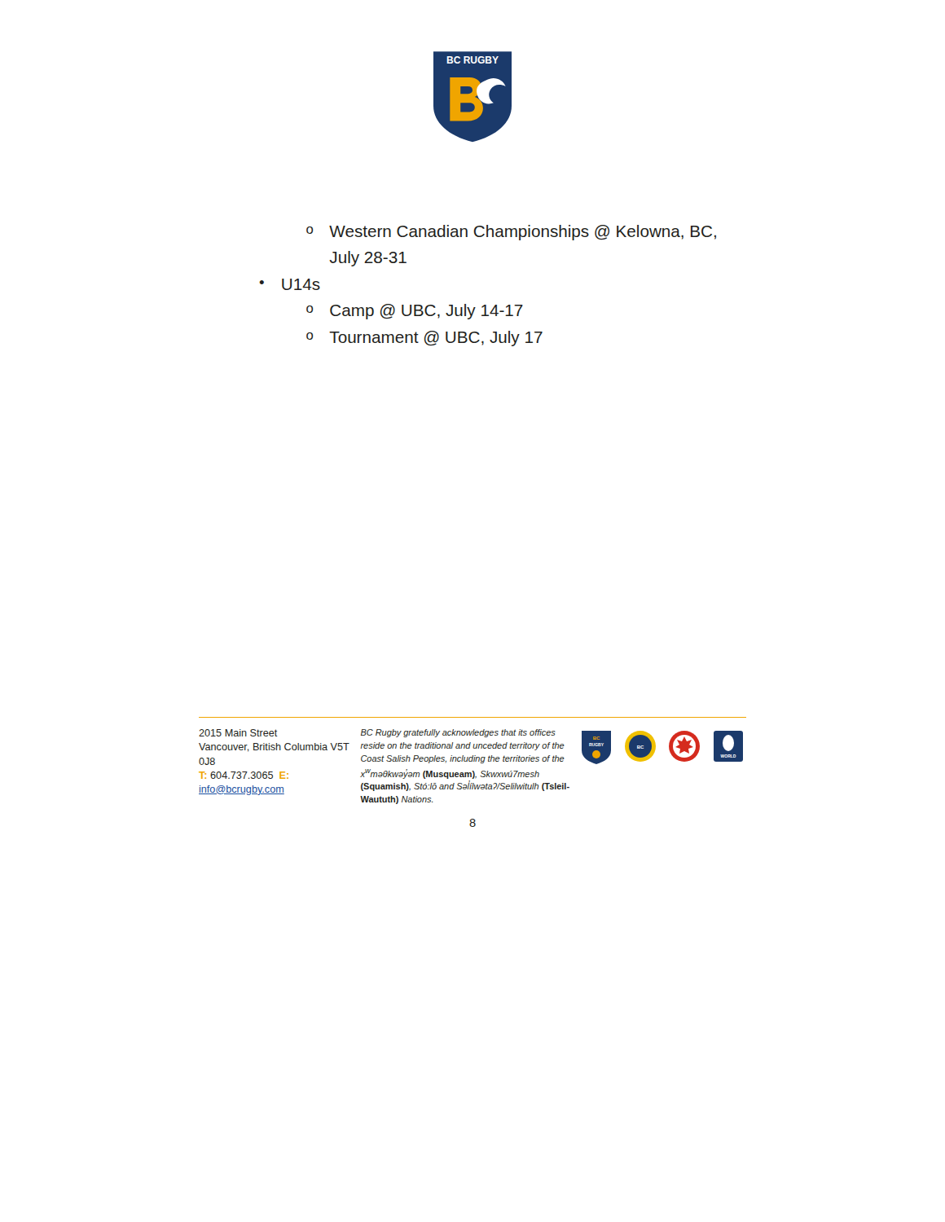BC RUGBY
o Western Canadian Championships @ Kelowna, BC, July 28-31
•U14s
o Camp @ UBC, July 14-17
o Tournament @ UBC, July 17
2015 Main Street
Vancouver, British Columbia V5T 0J8
T: 604.737.3065 E: info@bcrugby.com
BC Rugby gratefully acknowledges that its offices reside on the traditional and unceded territory of the Coast Salish Peoples, including the territories of the xwməθkwəy̓əm (Musqueam), Skwxwú7mesh (Squamish), Stó:lō and Səl̓ílwətaʔ/Selilwitulh (Tsleil-Waututh) Nations.
BC RUGBY BC WORLD
8